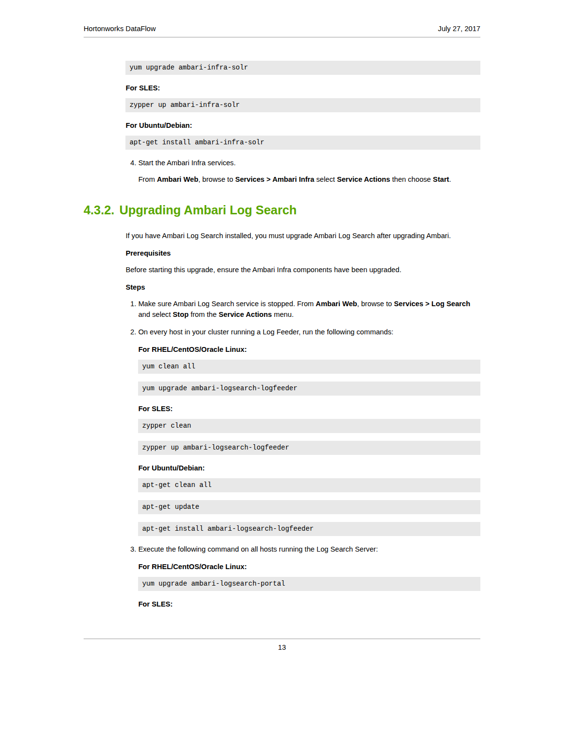Hortonworks DataFlow July 27, 2017
yum upgrade ambari-infra-solr
For SLES:
zypper up ambari-infra-solr
For Ubuntu/Debian:
apt-get install ambari-infra-solr
Start the Ambari Infra services.
From Ambari Web, browse to Services > Ambari Infra select Service Actions then choose Start.
4.3.2. Upgrading Ambari Log Search
If you have Ambari Log Search installed, you must upgrade Ambari Log Search after upgrading Ambari.
Prerequisites
Before starting this upgrade, ensure the Ambari Infra components have been upgraded.
Steps
Make sure Ambari Log Search service is stopped. From Ambari Web, browse to Services > Log Search and select Stop from the Service Actions menu.
On every host in your cluster running a Log Feeder, run the following commands:
For RHEL/CentOS/Oracle Linux:
yum clean all
yum upgrade ambari-logsearch-logfeeder
For SLES:
zypper clean
zypper up ambari-logsearch-logfeeder
For Ubuntu/Debian:
apt-get clean all
apt-get update
apt-get install ambari-logsearch-logfeeder
Execute the following command on all hosts running the Log Search Server:
For RHEL/CentOS/Oracle Linux:
yum upgrade ambari-logsearch-portal
For SLES:
13